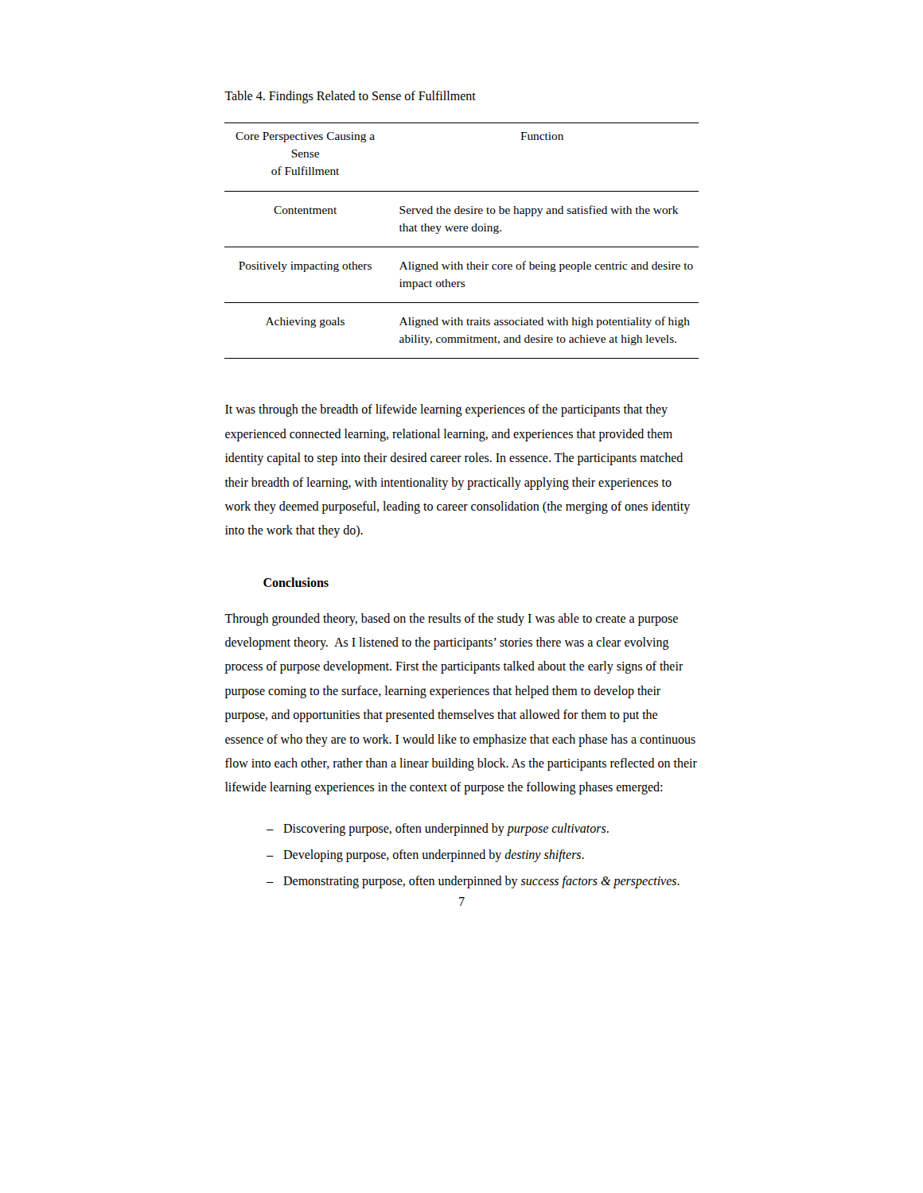Table 4. Findings Related to Sense of Fulfillment
| Core Perspectives Causing a Sense of Fulfillment | Function |
| --- | --- |
| Contentment | Served the desire to be happy and satisfied with the work that they were doing. |
| Positively impacting others | Aligned with their core of being people centric and desire to impact others |
| Achieving goals | Aligned with traits associated with high potentiality of high ability, commitment, and desire to achieve at high levels. |
It was through the breadth of lifewide learning experiences of the participants that they experienced connected learning, relational learning, and experiences that provided them identity capital to step into their desired career roles. In essence. The participants matched their breadth of learning, with intentionality by practically applying their experiences to work they deemed purposeful, leading to career consolidation (the merging of ones identity into the work that they do).
Conclusions
Through grounded theory, based on the results of the study I was able to create a purpose development theory. As I listened to the participants’ stories there was a clear evolving process of purpose development. First the participants talked about the early signs of their purpose coming to the surface, learning experiences that helped them to develop their purpose, and opportunities that presented themselves that allowed for them to put the essence of who they are to work. I would like to emphasize that each phase has a continuous flow into each other, rather than a linear building block. As the participants reflected on their lifewide learning experiences in the context of purpose the following phases emerged:
Discovering purpose, often underpinned by purpose cultivators.
Developing purpose, often underpinned by destiny shifters.
Demonstrating purpose, often underpinned by success factors & perspectives.
7